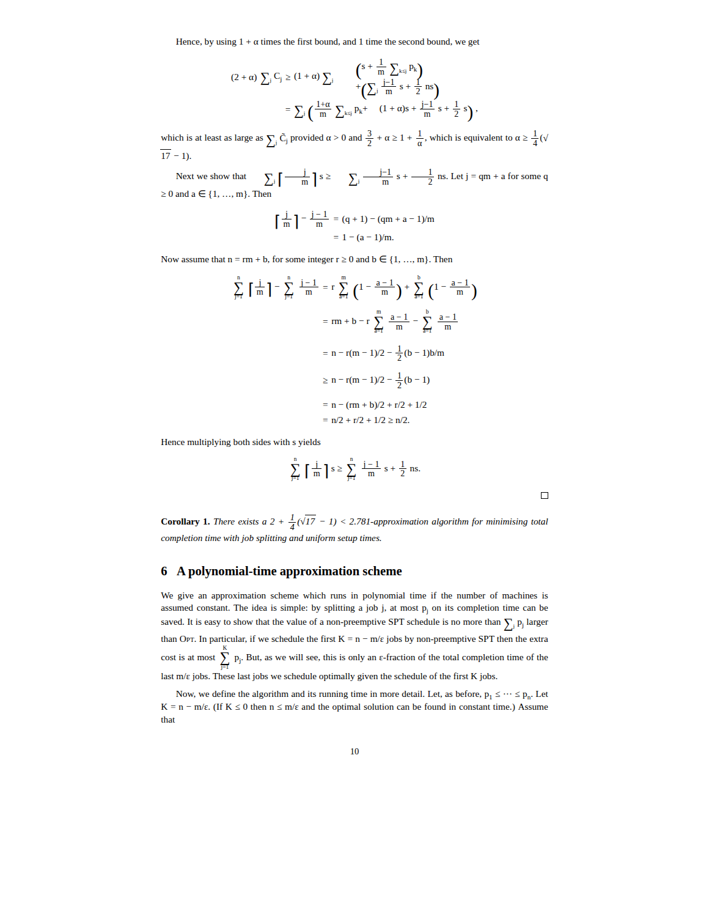Hence, by using 1 + α times the first bound, and 1 time the second bound, we get
| (2 + α) | ∑ j C j | ≥ | (1 + α) ∑ j | ( s + 1 m ∑ k≤j p k ) + ( ∑ j j−1 m s + 1 2 ns ) |
| | | = | ∑ j ( 1+α m ∑ k≤j p k + (1 + α)s + j−1 m s + 1 2 s ) , |
which is at least as large as ∑j C̃j provided α > 0 and 32 + α ≥ 1 + 1 α, which is equivalent to α ≥ 14(√17 − 1).
Next we show that ∑j ⌈jm⌉ s ≥ ∑j j−1 m s + 12 ns. Let j = qm + a for some q ≥ 0 and a ∈ {1, …, m}. Then
| ⌈ j m ⌉ − j − 1 m | = | (q + 1) − (qm + a − 1)/m |
| | = | 1 − (a − 1)/m. |
Now assume that n = rm + b, for some integer r ≥ 0 and b ∈ {1, …, m}. Then
| n ∑ j=1 ⌈ j m ⌉ − n ∑ j=1 j − 1 m | = | r m ∑ a=1 ( 1 − a − 1 m ) + b ∑ a=1 ( 1 − a − 1 m ) |
| | = | rm + b − r m ∑ a=1 a − 1 m − b ∑ a=1 a − 1 m |
| | = | n − r(m − 1)/2 − 1 2 (b − 1)b/m |
| | ≥ | n − r(m − 1)/2 − 1 2 (b − 1) |
| | = | n − (rm + b)/2 + r/2 + 1/2 |
| | = | n/2 + r/2 + 1/2 ≥ n/2. |
Hence multiplying both sides with s yields
n∑j=1 ⌈jm⌉ s ≥ n∑j=1 j − 1 m s + 12 ns.
Corollary 1. There exists a 2 + 14(√17 − 1) < 2.781-approximation algorithm for minimising total completion time with job splitting and uniform setup times.
6 A polynomial-time approximation scheme
We give an approximation scheme which runs in polynomial time if the number of machines is assumed constant. The idea is simple: by splitting a job j, at most pj on its completion time can be saved. It is easy to show that the value of a non-preemptive SPT schedule is no more than ∑j pj larger than Opt. In particular, if we schedule the first K = n − m/ε jobs by non-preemptive SPT then the extra cost is at most K∑j=1 pj. But, as we will see, this is only an ε-fraction of the total completion time of the last m/ε jobs. These last jobs we schedule optimally given the schedule of the first K jobs.
Now, we define the algorithm and its running time in more detail. Let, as before, p1 ≤ ··· ≤ pn. Let K = n − m/ε. (If K ≤ 0 then n ≤ m/ε and the optimal solution can be found in constant time.) Assume that
10